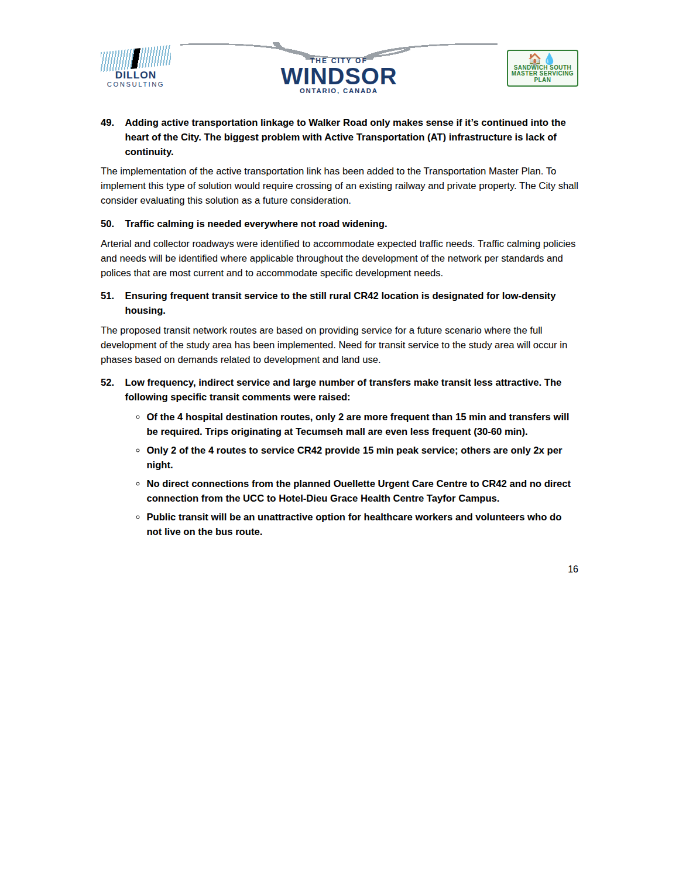DILLON
CONSULTING
THE CITY OF
WINDSOR
ONTARIO, CANADA
🏠💧
SANDWICH SOUTH
MASTER SERVICING
PLAN
Adding active transportation linkage to Walker Road only makes sense if it’s continued into the heart of the City. The biggest problem with Active Transportation (AT) infrastructure is lack of continuity.
The implementation of the active transportation link has been added to the Transportation Master Plan. To implement this type of solution would require crossing of an existing railway and private property. The City shall consider evaluating this solution as a future consideration.
Traffic calming is needed everywhere not road widening.
Arterial and collector roadways were identified to accommodate expected traffic needs. Traffic calming policies and needs will be identified where applicable throughout the development of the network per standards and polices that are most current and to accommodate specific development needs.
Ensuring frequent transit service to the still rural CR42 location is designated for low-density housing.
The proposed transit network routes are based on providing service for a future scenario where the full development of the study area has been implemented. Need for transit service to the study area will occur in phases based on demands related to development and land use.
Low frequency, indirect service and large number of transfers make transit less attractive. The following specific transit comments were raised:
Of the 4 hospital destination routes, only 2 are more frequent than 15 min and transfers will be required. Trips originating at Tecumseh mall are even less frequent (30-60 min).
Only 2 of the 4 routes to service CR42 provide 15 min peak service; others are only 2x per night.
No direct connections from the planned Ouellette Urgent Care Centre to CR42 and no direct connection from the UCC to Hotel-Dieu Grace Health Centre Tayfor Campus.
Public transit will be an unattractive option for healthcare workers and volunteers who do not live on the bus route.
16